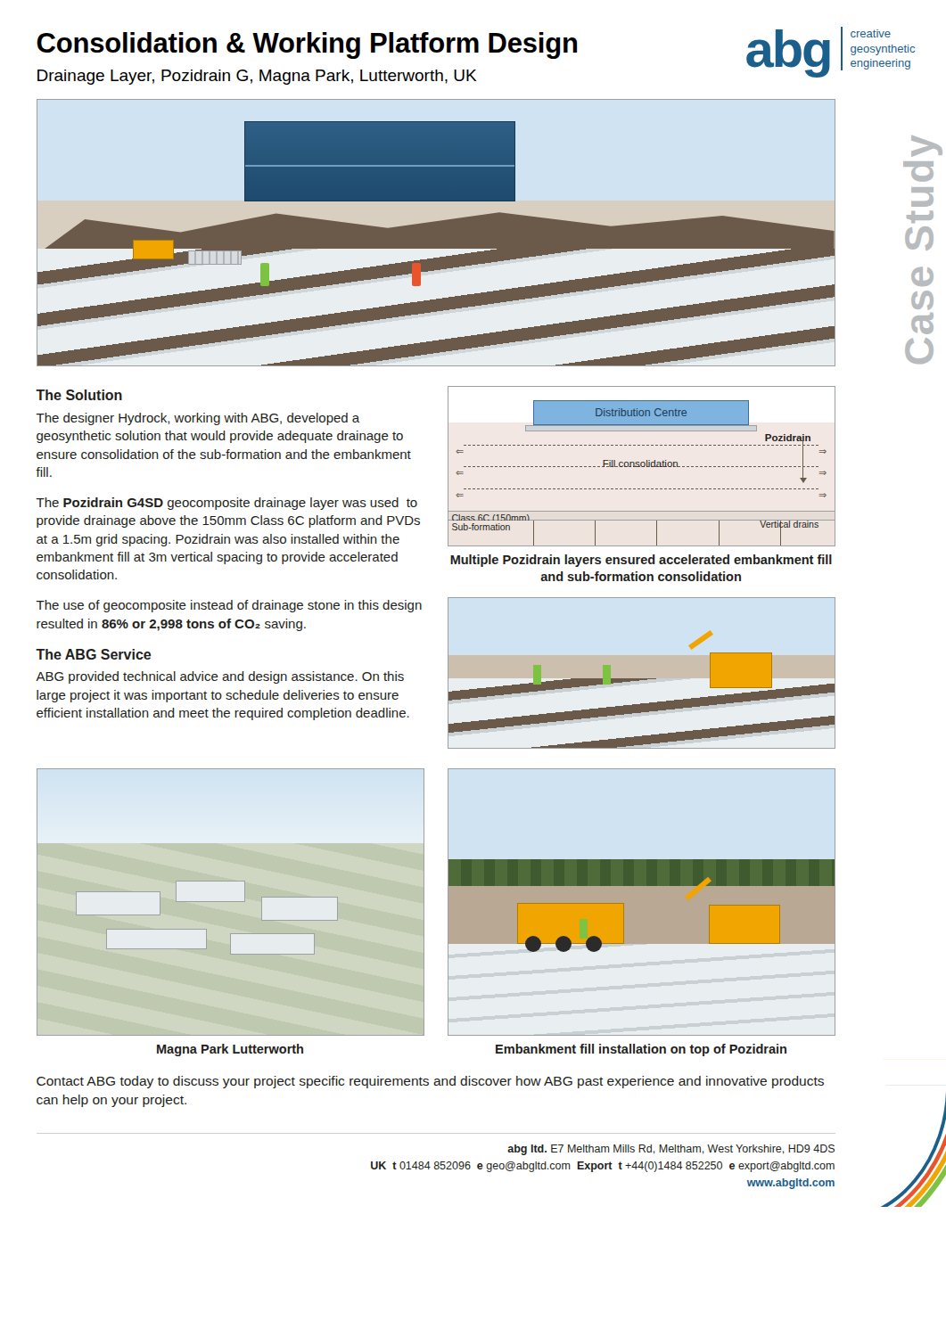Consolidation & Working Platform Design
Drainage Layer, Pozidrain G, Magna Park, Lutterworth, UK
abg
creative
geosynthetic
engineering
Case Study
The Solution
The designer Hydrock, working with ABG, developed a geosynthetic solution that would provide adequate drainage to ensure consolidation of the sub-formation and the embankment fill.
The Pozidrain G4SD geocomposite drainage layer was used to provide drainage above the 150mm Class 6C platform and PVDs at a 1.5m grid spacing. Pozidrain was also installed within the embankment fill at 3m vertical spacing to provide accelerated consolidation.
The use of geocomposite instead of drainage stone in this design resulted in 86% or 2,998 tons of CO₂ saving.
The ABG Service
ABG provided technical advice and design assistance. On this large project it was important to schedule deliveries to ensure efficient installation and meet the required completion deadline.
Distribution Centre
Pozidrain
Fill consolidation
⇐
⇐
⇐
⇒
⇒
⇒
Class 6C (150mm)
Sub-formation
Vertical drains
Multiple Pozidrain layers ensured accelerated embankment fill and sub-formation consolidation
Magna Park Lutterworth
Embankment fill installation on top of Pozidrain
Contact ABG today to discuss your project specific requirements and discover how ABG past experience and innovative products can help on your project.
abg ltd. E7 Meltham Mills Rd, Meltham, West Yorkshire, HD9 4DS
UK t 01484 852096 e geo@abgltd.com Export t +44(0)1484 852250 e export@abgltd.com
www.abgltd.com